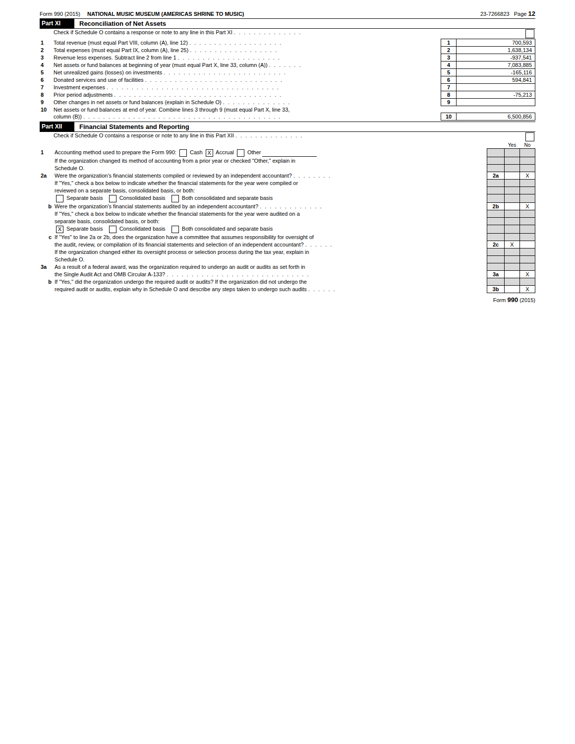Form 990 (2015)NATIONAL MUSIC MUSEUM (AMERICAS SHRINE TO MUSIC)
23-7266823 Page 12
Part XI
Reconciliation of Net Assets
| | Check if Schedule O contains a response or note to any line in this Part XI . . . . . . . . . . . . . . | |
| 1 | Total revenue (must equal Part VIII, column (A), line 12) . . . . . . . . . . . . . . . . . . . | 1 | 700,593 |
| 2 | Total expenses (must equal Part IX, column (A), line 25) . . . . . . . . . . . . . . . . . . | 2 | 1,638,134 |
| 3 | Revenue less expenses. Subtract line 2 from line 1 . . . . . . . . . . . . . . . . . . . . . | 3 | -937,541 |
| 4 | Net assets or fund balances at beginning of year (must equal Part X, line 33, column (A)) . . . . . . . | 4 | 7,083,885 |
| 5 | Net unrealized gains (losses) on investments . . . . . . . . . . . . . . . . . . . . . . . . . | 5 | -165,116 |
| 6 | Donated services and use of facilities . . . . . . . . . . . . . . . . . . . . . . . . . . . . | 6 | 594,841 |
| 7 | Investment expenses . . . . . . . . . . . . . . . . . . . . . . . . . . . . . . . . . . . | 7 | |
| 8 | Prior period adjustments . . . . . . . . . . . . . . . . . . . . . . . . . . . . . . . . . . | 8 | -75,213 |
| 9 | Other changes in net assets or fund balances (explain in Schedule O) . . . . . . . . . . . . . . | 9 | |
| 10 | Net assets or fund balances at end of year. Combine lines 3 through 9 (must equal Part X, line 33, | | |
| | column (B)) . . . . . . . . . . . . . . . . . . . . . . . . . . . . . . . . . . . . . . . . | 10 | 6,500,856 |
Part XII
Financial Statements and Reporting
| | Check if Schedule O contains a response or note to any line in this Part XII . . . . . . . . . . . . . . | |
| | | | Yes | No |
| 1 | Accounting method used to prepare the Form 990: Cash Accrual Other | | | |
| | If the organization changed its method of accounting from a prior year or checked "Other," explain in | | | |
| | Schedule O. | | | |
| 2a | Were the organization's financial statements compiled or reviewed by an independent accountant? . . . . . . . . | 2a | | X |
| | If "Yes," check a box below to indicate whether the financial statements for the year were compiled or | | | |
| | reviewed on a separate basis, consolidated basis, or both: | | | |
| | Separate basis Consolidated basis Both consolidated and separate basis | | | |
| b | Were the organization's financial statements audited by an independent accountant? . . . . . . . . . . . . . | 2b | | X |
| | If "Yes," check a box below to indicate whether the financial statements for the year were audited on a | | | |
| | separate basis, consolidated basis, or both: | | | |
| | Separate basis Consolidated basis Both consolidated and separate basis | | | |
| c | If "Yes" to line 2a or 2b, does the organization have a committee that assumes responsibility for oversight of | | | |
| | the audit, review, or compilation of its financial statements and selection of an independent accountant? . . . . . . | 2c | X | |
| | If the organization changed either its oversight process or selection process during the tax year, explain in | | | |
| | Schedule O. | | | |
| 3a | As a result of a federal award, was the organization required to undergo an audit or audits as set forth in | | | |
| | the Single Audit Act and OMB Circular A-133? . . . . . . . . . . . . . . . . . . . . . . . . . . . . . | 3a | | X |
| b | If "Yes," did the organization undergo the required audit or audits? If the organization did not undergo the | | | |
| | required audit or audits, explain why in Schedule O and describe any steps taken to undergo such audits . . . . . . | 3b | | X |
Form 990 (2015)